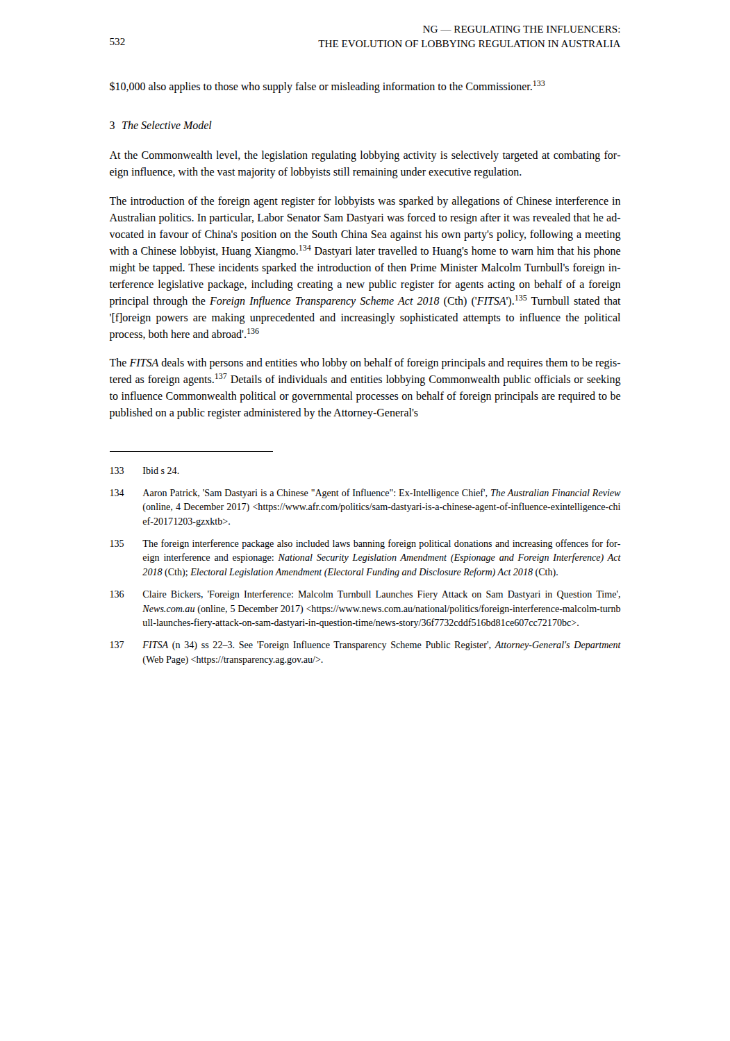532
NG — Regulating the Influencers:
The Evolution of Lobbying Regulation in Australia
$10,000 also applies to those who supply false or misleading information to the Commissioner.133
3 The Selective Model
At the Commonwealth level, the legislation regulating lobbying activity is selectively targeted at combating foreign influence, with the vast majority of lobbyists still remaining under executive regulation.
The introduction of the foreign agent register for lobbyists was sparked by allegations of Chinese interference in Australian politics. In particular, Labor Senator Sam Dastyari was forced to resign after it was revealed that he advocated in favour of China's position on the South China Sea against his own party's policy, following a meeting with a Chinese lobbyist, Huang Xiangmo.134 Dastyari later travelled to Huang's home to warn him that his phone might be tapped. These incidents sparked the introduction of then Prime Minister Malcolm Turnbull's foreign interference legislative package, including creating a new public register for agents acting on behalf of a foreign principal through the Foreign Influence Transparency Scheme Act 2018 (Cth) ('FITSA').135 Turnbull stated that '[f]oreign powers are making unprecedented and increasingly sophisticated attempts to influence the political process, both here and abroad'.136
The FITSA deals with persons and entities who lobby on behalf of foreign principals and requires them to be registered as foreign agents.137 Details of individuals and entities lobbying Commonwealth public officials or seeking to influence Commonwealth political or governmental processes on behalf of foreign principals are required to be published on a public register administered by the Attorney-General's
133 Ibid s 24.
134 Aaron Patrick, 'Sam Dastyari is a Chinese "Agent of Influence": Ex-Intelligence Chief', The Australian Financial Review (online, 4 December 2017) <https://www.afr.com/politics/sam-dastyari-is-a-chinese-agent-of-influence-exintelligence-chief-20171203-gzxktb>.
135 The foreign interference package also included laws banning foreign political donations and increasing offences for foreign interference and espionage: National Security Legislation Amendment (Espionage and Foreign Interference) Act 2018 (Cth); Electoral Legislation Amendment (Electoral Funding and Disclosure Reform) Act 2018 (Cth).
136 Claire Bickers, 'Foreign Interference: Malcolm Turnbull Launches Fiery Attack on Sam Dastyari in Question Time', News.com.au (online, 5 December 2017) <https://www.news.com.au/national/politics/foreign-interference-malcolm-turnbull-launches-fiery-attack-on-sam-dastyari-in-question-time/news-story/36f7732cddf516bd81ce607cc72170bc>.
137 FITSA (n 34) ss 22–3. See 'Foreign Influence Transparency Scheme Public Register', Attorney-General's Department (Web Page) <https://transparency.ag.gov.au/>.